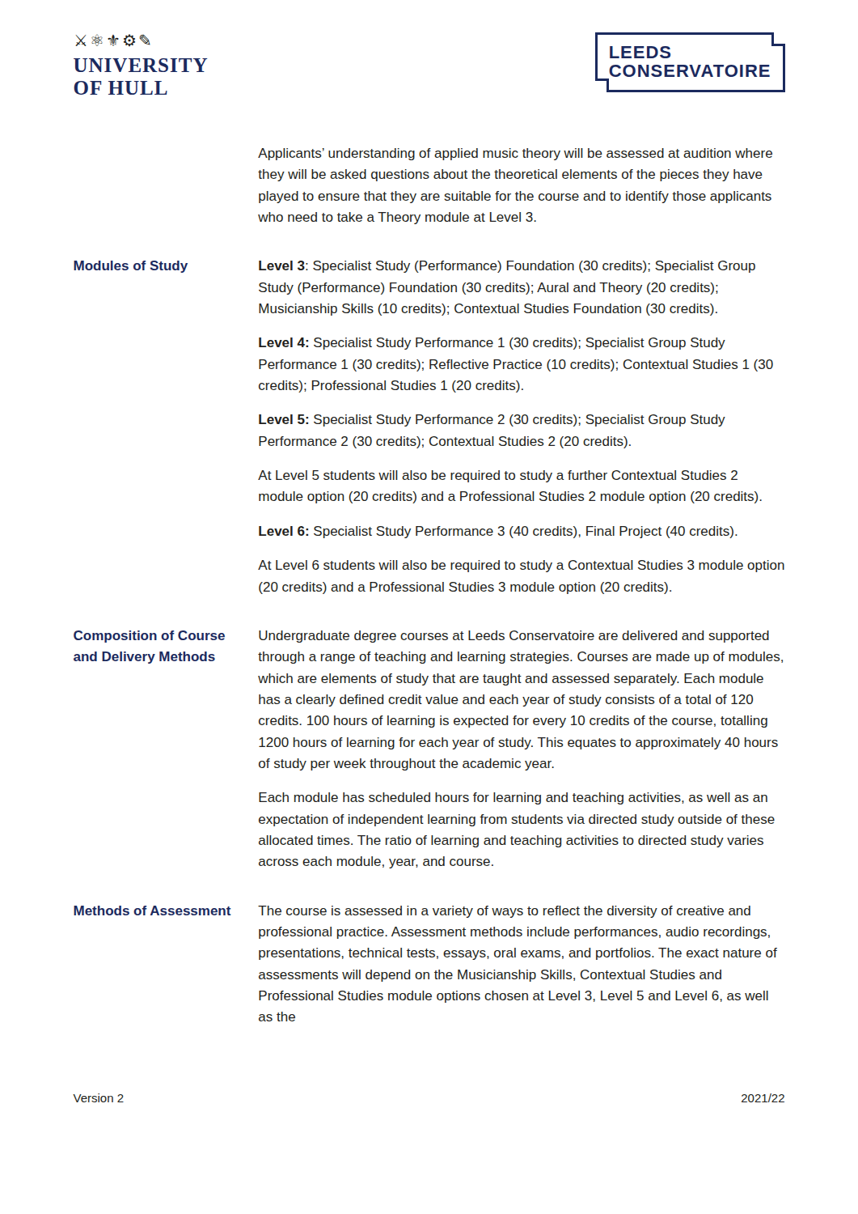⚔⚛⚜⚙✎
UNIVERSITY
OF HULL
Leeds Conservatoire
| | Applicants’ understanding of applied music theory will be assessed at audition where they will be asked questions about the theoretical elements of the pieces they have played to ensure that they are suitable for the course and to identify those applicants who need to take a Theory module at Level 3. |
| Modules of Study | Level 3 : Specialist Study (Performance) Foundation (30 credits); Specialist Group Study (Performance) Foundation (30 credits); Aural and Theory (20 credits); Musicianship Skills (10 credits); Contextual Studies Foundation (30 credits). Level 4: Specialist Study Performance 1 (30 credits); Specialist Group Study Performance 1 (30 credits); Reflective Practice (10 credits); Contextual Studies 1 (30 credits); Professional Studies 1 (20 credits). Level 5: Specialist Study Performance 2 (30 credits); Specialist Group Study Performance 2 (30 credits); Contextual Studies 2 (20 credits). At Level 5 students will also be required to study a further Contextual Studies 2 module option (20 credits) and a Professional Studies 2 module option (20 credits). Level 6: Specialist Study Performance 3 (40 credits), Final Project (40 credits). At Level 6 students will also be required to study a Contextual Studies 3 module option (20 credits) and a Professional Studies 3 module option (20 credits). |
| Composition of Course and Delivery Methods | Undergraduate degree courses at Leeds Conservatoire are delivered and supported through a range of teaching and learning strategies. Courses are made up of modules, which are elements of study that are taught and assessed separately. Each module has a clearly defined credit value and each year of study consists of a total of 120 credits. 100 hours of learning is expected for every 10 credits of the course, totalling 1200 hours of learning for each year of study. This equates to approximately 40 hours of study per week throughout the academic year. Each module has scheduled hours for learning and teaching activities, as well as an expectation of independent learning from students via directed study outside of these allocated times. The ratio of learning and teaching activities to directed study varies across each module, year, and course. |
| Methods of Assessment | The course is assessed in a variety of ways to reflect the diversity of creative and professional practice. Assessment methods include performances, audio recordings, presentations, technical tests, essays, oral exams, and portfolios. The exact nature of assessments will depend on the Musicianship Skills, Contextual Studies and Professional Studies module options chosen at Level 3, Level 5 and Level 6, as well as the |
Version 2 2021/22